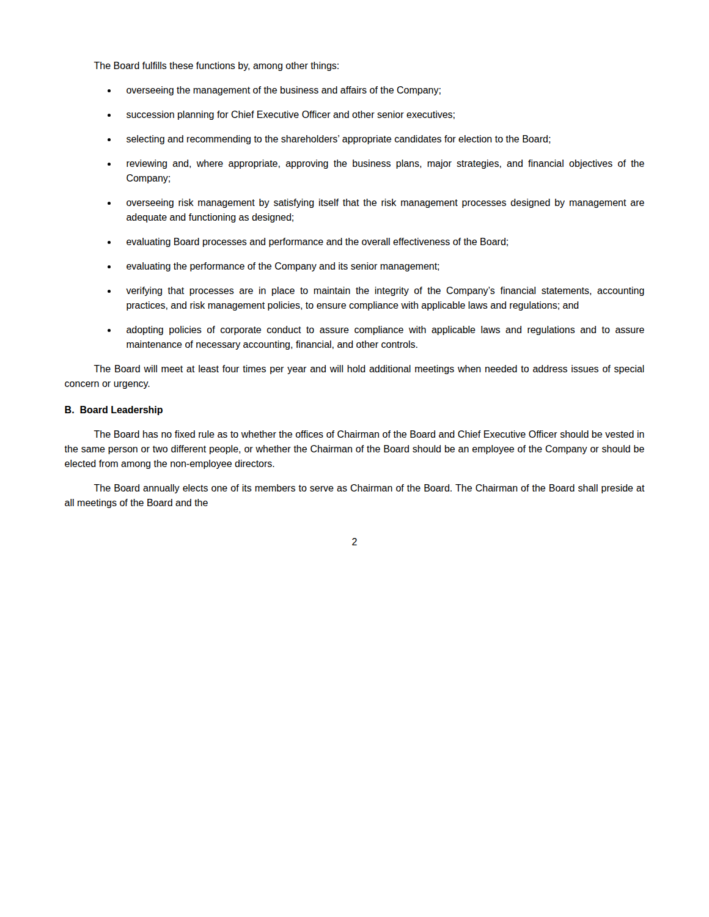The Board fulfills these functions by, among other things:
overseeing the management of the business and affairs of the Company;
succession planning for Chief Executive Officer and other senior executives;
selecting and recommending to the shareholders’ appropriate candidates for election to the Board;
reviewing and, where appropriate, approving the business plans, major strategies, and financial objectives of the Company;
overseeing risk management by satisfying itself that the risk management processes designed by management are adequate and functioning as designed;
evaluating Board processes and performance and the overall effectiveness of the Board;
evaluating the performance of the Company and its senior management;
verifying that processes are in place to maintain the integrity of the Company’s financial statements, accounting practices, and risk management policies, to ensure compliance with applicable laws and regulations; and
adopting policies of corporate conduct to assure compliance with applicable laws and regulations and to assure maintenance of necessary accounting, financial, and other controls.
The Board will meet at least four times per year and will hold additional meetings when needed to address issues of special concern or urgency.
B. Board Leadership
The Board has no fixed rule as to whether the offices of Chairman of the Board and Chief Executive Officer should be vested in the same person or two different people, or whether the Chairman of the Board should be an employee of the Company or should be elected from among the non-employee directors.
The Board annually elects one of its members to serve as Chairman of the Board. The Chairman of the Board shall preside at all meetings of the Board and the
2